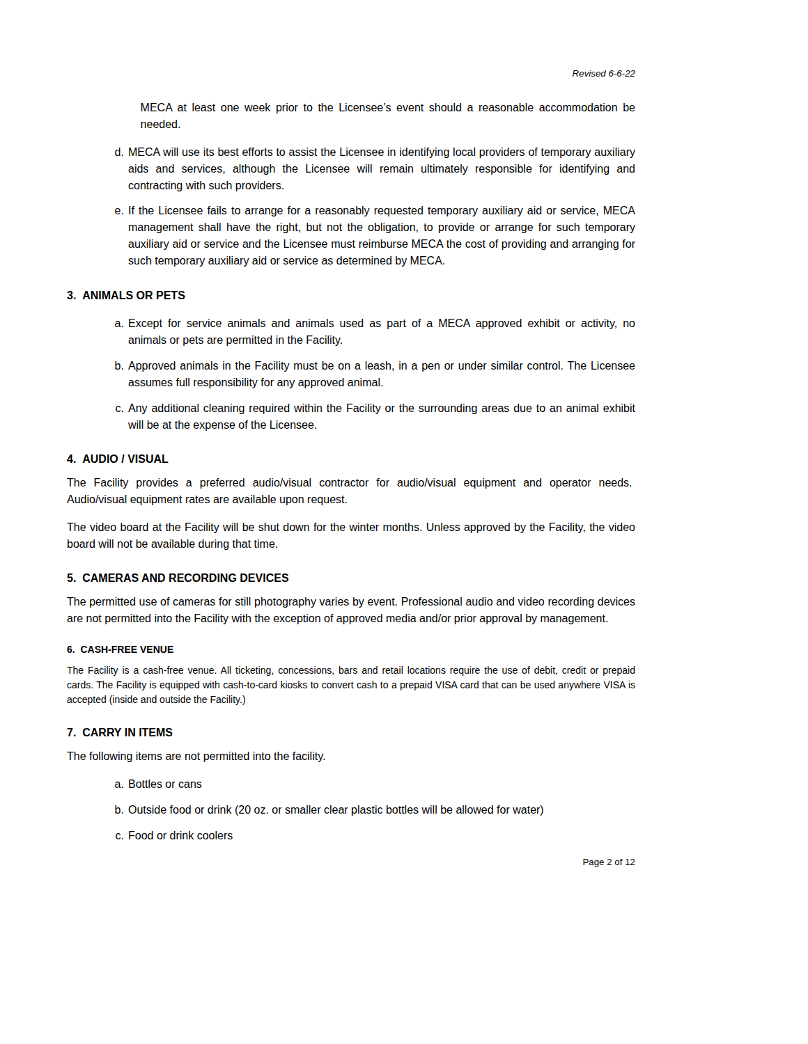Revised 6-6-22
MECA at least one week prior to the Licensee’s event should a reasonable accommodation be needed.
MECA will use its best efforts to assist the Licensee in identifying local providers of temporary auxiliary aids and services, although the Licensee will remain ultimately responsible for identifying and contracting with such providers.
If the Licensee fails to arrange for a reasonably requested temporary auxiliary aid or service, MECA management shall have the right, but not the obligation, to provide or arrange for such temporary auxiliary aid or service and the Licensee must reimburse MECA the cost of providing and arranging for such temporary auxiliary aid or service as determined by MECA.
3. ANIMALS OR PETS
Except for service animals and animals used as part of a MECA approved exhibit or activity, no animals or pets are permitted in the Facility.
Approved animals in the Facility must be on a leash, in a pen or under similar control. The Licensee assumes full responsibility for any approved animal.
Any additional cleaning required within the Facility or the surrounding areas due to an animal exhibit will be at the expense of the Licensee.
4. AUDIO / VISUAL
The Facility provides a preferred audio/visual contractor for audio/visual equipment and operator needs. Audio/visual equipment rates are available upon request.
The video board at the Facility will be shut down for the winter months. Unless approved by the Facility, the video board will not be available during that time.
5. CAMERAS AND RECORDING DEVICES
The permitted use of cameras for still photography varies by event. Professional audio and video recording devices are not permitted into the Facility with the exception of approved media and/or prior approval by management.
6. CASH-FREE VENUE
The Facility is a cash-free venue. All ticketing, concessions, bars and retail locations require the use of debit, credit or prepaid cards. The Facility is equipped with cash-to-card kiosks to convert cash to a prepaid VISA card that can be used anywhere VISA is accepted (inside and outside the Facility.)
7. CARRY IN ITEMS
The following items are not permitted into the facility.
Bottles or cans
Outside food or drink (20 oz. or smaller clear plastic bottles will be allowed for water)
Food or drink coolers
Page 2 of 12